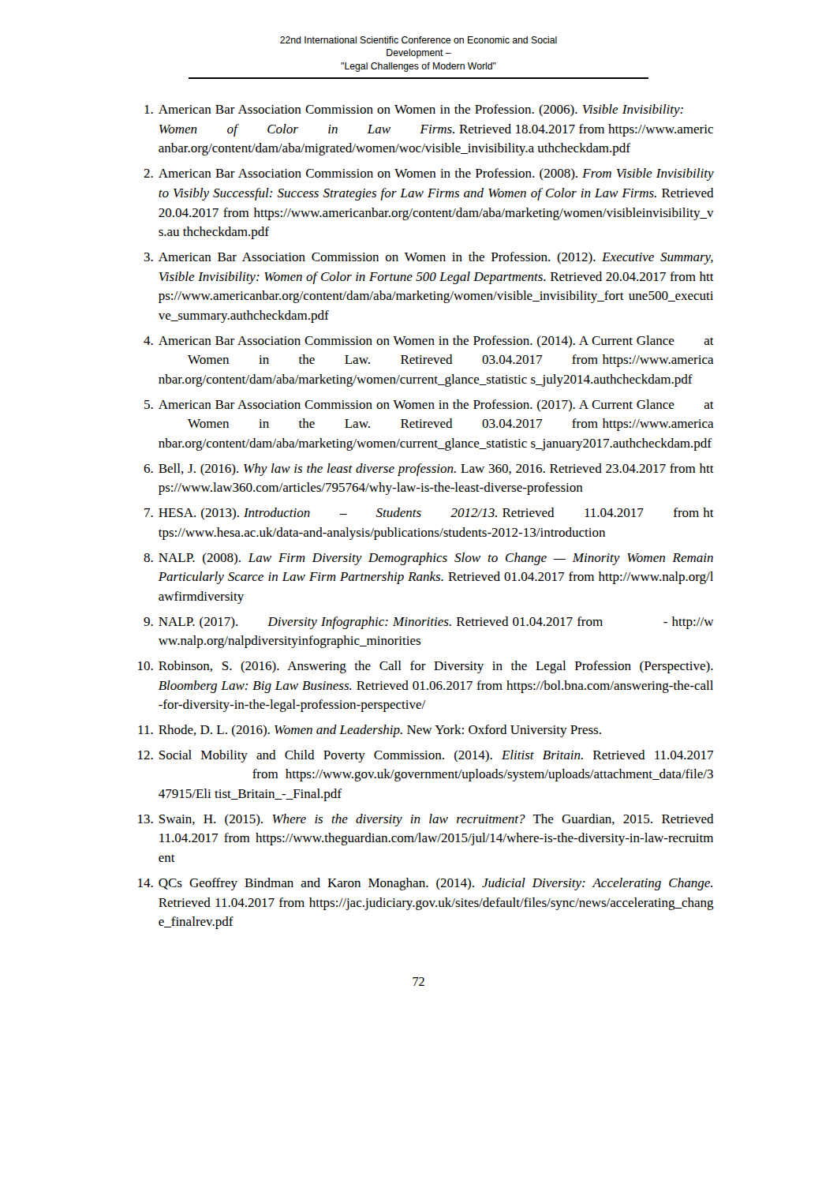22nd International Scientific Conference on Economic and Social Development – "Legal Challenges of Modern World"
American Bar Association Commission on Women in the Profession. (2006). Visible Invisibility: Women of Color in Law Firms. Retrieved 18.04.2017 from https://www.americanbar.org/content/dam/aba/migrated/women/woc/visible_invisibility.a uthcheckdam.pdf
American Bar Association Commission on Women in the Profession. (2008). From Visible Invisibility to Visibly Successful: Success Strategies for Law Firms and Women of Color in Law Firms. Retrieved 20.04.2017 from https://www.americanbar.org/content/dam/aba/marketing/women/visibleinvisibility_vs.au thcheckdam.pdf
American Bar Association Commission on Women in the Profession. (2012). Executive Summary, Visible Invisibility: Women of Color in Fortune 500 Legal Departments. Retrieved 20.04.2017 from https://www.americanbar.org/content/dam/aba/marketing/women/visible_invisibility_fort une500_executive_summary.authcheckdam.pdf
American Bar Association Commission on Women in the Profession. (2014). A Current Glance at Women in the Law. Retireved 03.04.2017 from https://www.americanbar.org/content/dam/aba/marketing/women/current_glance_statistic s_july2014.authcheckdam.pdf
American Bar Association Commission on Women in the Profession. (2017). A Current Glance at Women in the Law. Retireved 03.04.2017 from https://www.americanbar.org/content/dam/aba/marketing/women/current_glance_statistic s_january2017.authcheckdam.pdf
Bell, J. (2016). Why law is the least diverse profession. Law 360, 2016. Retrieved 23.04.2017 from https://www.law360.com/articles/795764/why-law-is-the-least-diverse-profession
HESA. (2013). Introduction – Students 2012/13. Retrieved 11.04.2017 from https://www.hesa.ac.uk/data-and-analysis/publications/students-2012-13/introduction
NALP. (2008). Law Firm Diversity Demographics Slow to Change — Minority Women Remain Particularly Scarce in Law Firm Partnership Ranks. Retrieved 01.04.2017 from http://www.nalp.org/lawfirmdiversity
NALP. (2017). Diversity Infographic: Minorities. Retrieved 01.04.2017 from - http://www.nalp.org/nalpdiversityinfographic_minorities
Robinson, S. (2016). Answering the Call for Diversity in the Legal Profession (Perspective). Bloomberg Law: Big Law Business. Retrieved 01.06.2017 from https://bol.bna.com/answering-the-call-for-diversity-in-the-legal-profession-perspective/
Rhode, D. L. (2016). Women and Leadership. New York: Oxford University Press.
Social Mobility and Child Poverty Commission. (2014). Elitist Britain. Retrieved 11.04.2017 from https://www.gov.uk/government/uploads/system/uploads/attachment_data/file/347915/Eli tist_Britain_-_Final.pdf
Swain, H. (2015). Where is the diversity in law recruitment? The Guardian, 2015. Retrieved 11.04.2017 from https://www.theguardian.com/law/2015/jul/14/where-is-the-diversity-in-law-recruitment
QCs Geoffrey Bindman and Karon Monaghan. (2014). Judicial Diversity: Accelerating Change. Retrieved 11.04.2017 from https://jac.judiciary.gov.uk/sites/default/files/sync/news/accelerating_change_finalrev.pdf
72